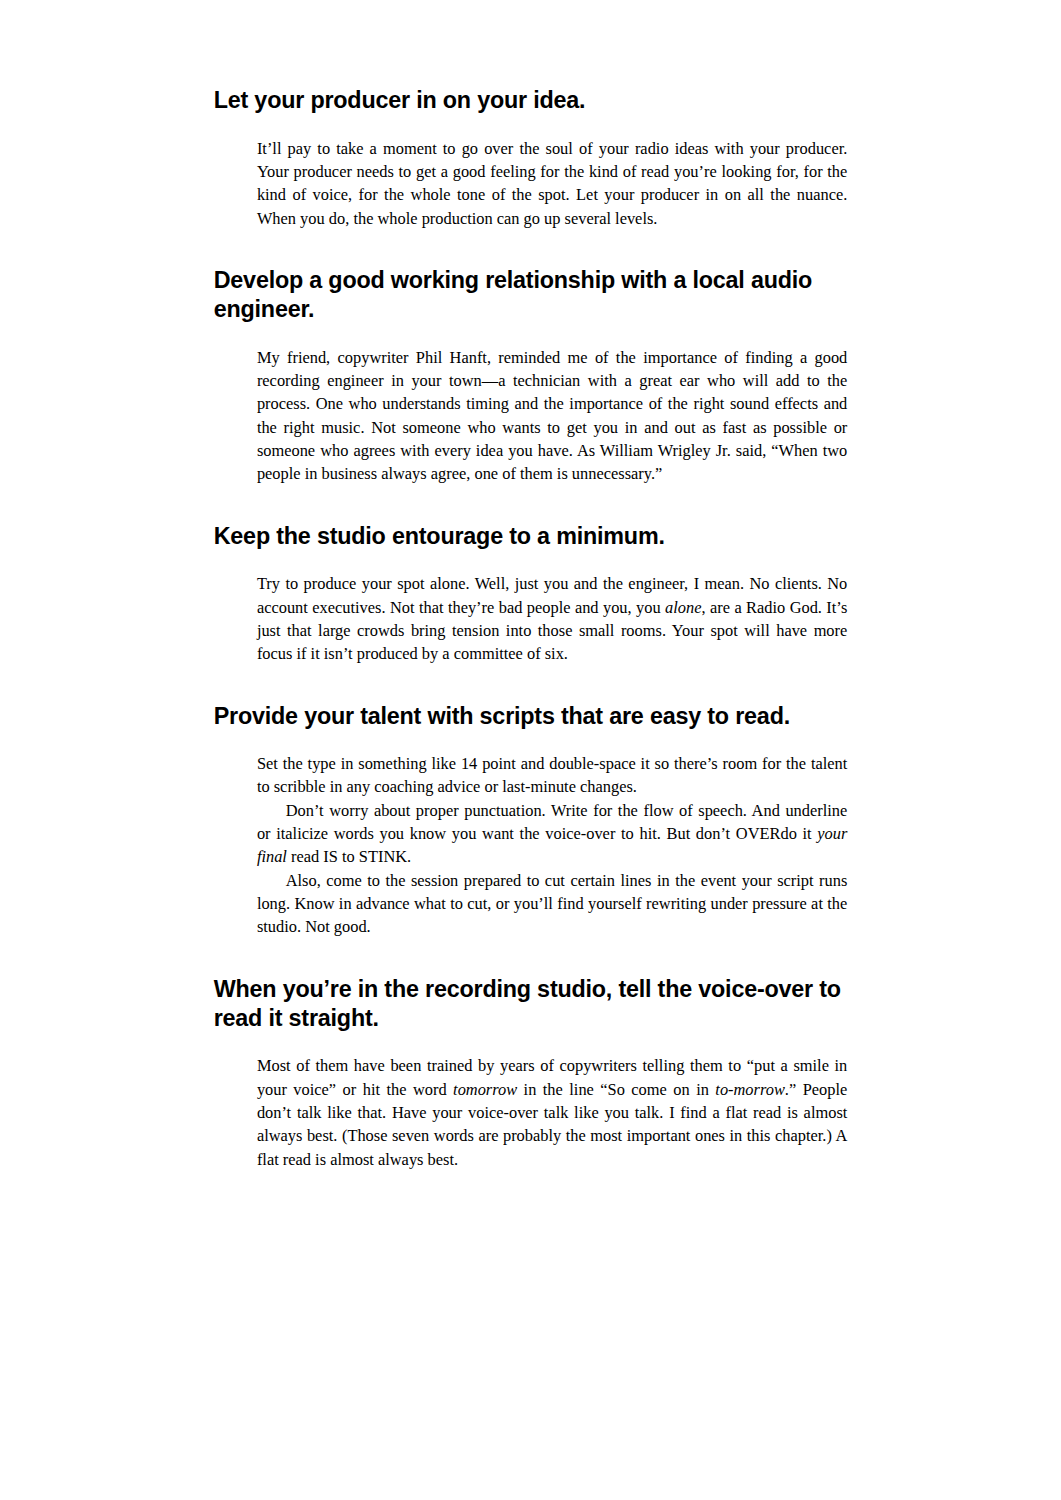Let your producer in on your idea.
It’ll pay to take a moment to go over the soul of your radio ideas with your producer. Your producer needs to get a good feeling for the kind of read you’re looking for, for the kind of voice, for the whole tone of the spot. Let your producer in on all the nuance. When you do, the whole production can go up several levels.
Develop a good working relationship with a local audio engineer.
My friend, copywriter Phil Hanft, reminded me of the importance of finding a good recording engineer in your town—a technician with a great ear who will add to the process. One who understands timing and the importance of the right sound effects and the right music. Not someone who wants to get you in and out as fast as possible or someone who agrees with every idea you have. As William Wrigley Jr. said, “When two people in business always agree, one of them is unnecessary.”
Keep the studio entourage to a minimum.
Try to produce your spot alone. Well, just you and the engineer, I mean. No clients. No account executives. Not that they’re bad people and you, you alone, are a Radio God. It’s just that large crowds bring tension into those small rooms. Your spot will have more focus if it isn’t produced by a committee of six.
Provide your talent with scripts that are easy to read.
Set the type in something like 14 point and double-space it so there’s room for the talent to scribble in any coaching advice or last-minute changes.
Don’t worry about proper punctuation. Write for the flow of speech. And underline or italicize words you know you want the voice-over to hit. But don’t OVERdo it your final read IS to STINK.
Also, come to the session prepared to cut certain lines in the event your script runs long. Know in advance what to cut, or you’ll find yourself rewriting under pressure at the studio. Not good.
When you’re in the recording studio, tell the voice-over to read it straight.
Most of them have been trained by years of copywriters telling them to “put a smile in your voice” or hit the word tomorrow in the line “So come on in to-morrow.” People don’t talk like that. Have your voice-over talk like you talk. I find a flat read is almost always best. (Those seven words are probably the most important ones in this chapter.) A flat read is almost always best.